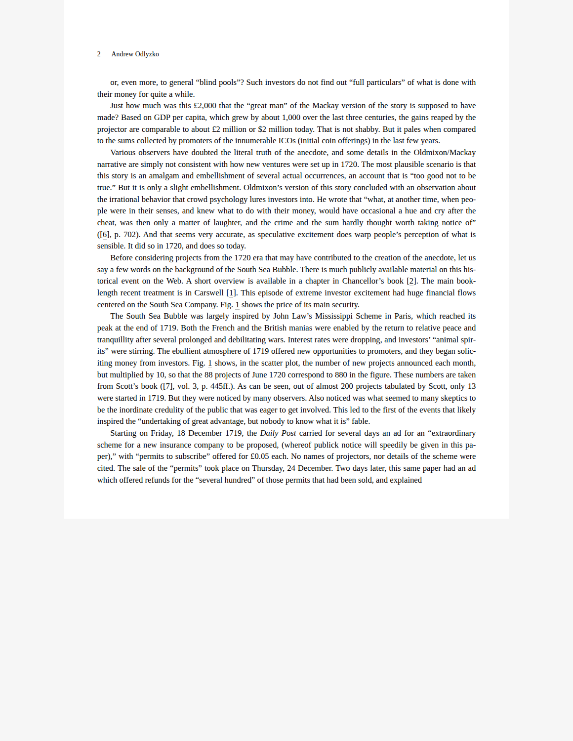2 Andrew Odlyzko
or, even more, to general “blind pools”? Such investors do not find out “full particulars” of what is done with their money for quite a while.
Just how much was this £2,000 that the “great man” of the Mackay version of the story is supposed to have made? Based on GDP per capita, which grew by about 1,000 over the last three centuries, the gains reaped by the projector are comparable to about £2 million or $2 million today. That is not shabby. But it pales when compared to the sums collected by promoters of the innumerable ICOs (initial coin offerings) in the last few years.
Various observers have doubted the literal truth of the anecdote, and some details in the Oldmixon/Mackay narrative are simply not consistent with how new ventures were set up in 1720. The most plausible scenario is that this story is an amalgam and embellishment of several actual occurrences, an account that is “too good not to be true.” But it is only a slight embellishment. Oldmixon’s version of this story concluded with an observation about the irrational behavior that crowd psychology lures investors into. He wrote that “what, at another time, when people were in their senses, and knew what to do with their money, would have occasional a hue and cry after the cheat, was then only a matter of laughter, and the crime and the sum hardly thought worth taking notice of” ([6], p. 702). And that seems very accurate, as speculative excitement does warp people’s perception of what is sensible. It did so in 1720, and does so today.
Before considering projects from the 1720 era that may have contributed to the creation of the anecdote, let us say a few words on the background of the South Sea Bubble. There is much publicly available material on this historical event on the Web. A short overview is available in a chapter in Chancellor’s book [2]. The main book-length recent treatment is in Carswell [1]. This episode of extreme investor excitement had huge financial flows centered on the South Sea Company. Fig. 1 shows the price of its main security.
The South Sea Bubble was largely inspired by John Law’s Mississippi Scheme in Paris, which reached its peak at the end of 1719. Both the French and the British manias were enabled by the return to relative peace and tranquillity after several prolonged and debilitating wars. Interest rates were dropping, and investors’ “animal spirits” were stirring. The ebullient atmosphere of 1719 offered new opportunities to promoters, and they began soliciting money from investors. Fig. 1 shows, in the scatter plot, the number of new projects announced each month, but multiplied by 10, so that the 88 projects of June 1720 correspond to 880 in the figure. These numbers are taken from Scott’s book ([7], vol. 3, p. 445ff.). As can be seen, out of almost 200 projects tabulated by Scott, only 13 were started in 1719. But they were noticed by many observers. Also noticed was what seemed to many skeptics to be the inordinate credulity of the public that was eager to get involved. This led to the first of the events that likely inspired the “undertaking of great advantage, but nobody to know what it is” fable.
Starting on Friday, 18 December 1719, the Daily Post carried for several days an ad for an “extraordinary scheme for a new insurance company to be proposed, (whereof publick notice will speedily be given in this paper),” with “permits to subscribe” offered for £0.05 each. No names of projectors, nor details of the scheme were cited. The sale of the “permits” took place on Thursday, 24 December. Two days later, this same paper had an ad which offered refunds for the “several hundred” of those permits that had been sold, and explained